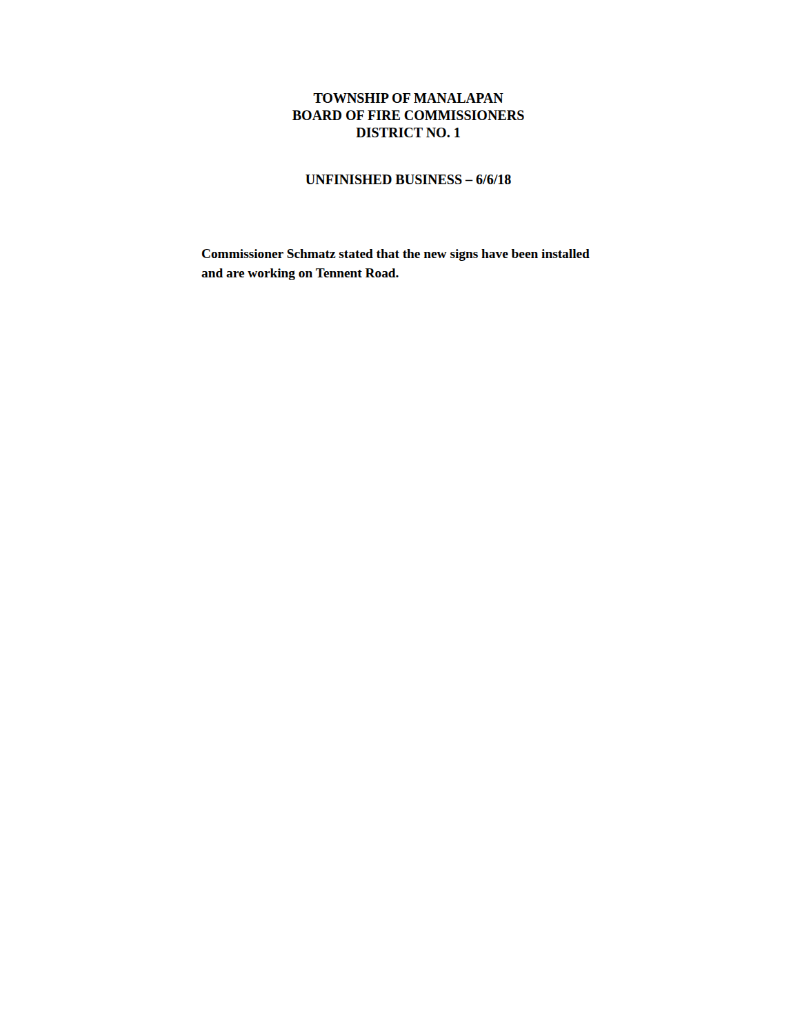TOWNSHIP OF MANALAPAN BOARD OF FIRE COMMISSIONERS DISTRICT NO. 1
UNFINISHED BUSINESS – 6/6/18
Commissioner Schmatz stated that the new signs have been installed and are working on Tennent Road.